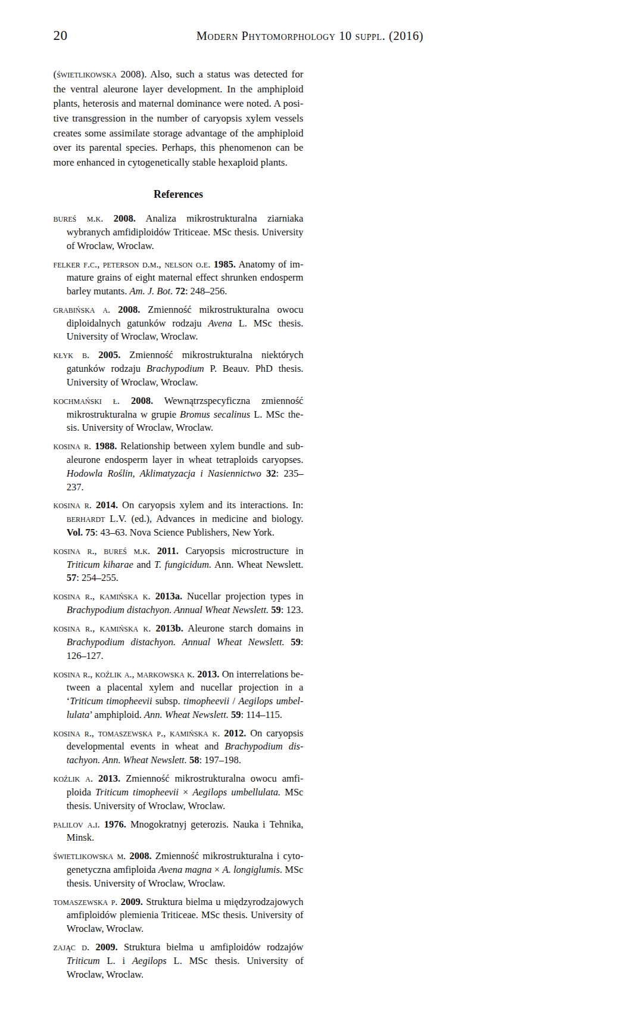20
Modern Phytomorphology 10 Suppl. (2016)
(Świetlikowska 2008). Also, such a status was detected for the ventral aleurone layer development. In the amphiploid plants, heterosis and maternal dominance were noted. A positive transgression in the number of caryopsis xylem vessels creates some assimilate storage advantage of the amphiploid over its parental species. Perhaps, this phenomenon can be more enhanced in cytogenetically stable hexaploid plants.
References
Bureś M.K. 2008. Analiza mikrostrukturalna ziarniaka wybranych amfidiploidów Triticeae. MSc thesis. University of Wroclaw, Wroclaw.
Felker F.C., Peterson D.M., Nelson O.E. 1985. Anatomy of immature grains of eight maternal effect shrunken endosperm barley mutants. Am. J. Bot. 72: 248–256.
Grabińska A. 2008. Zmienność mikrostrukturalna owocu diploidalnych gatunków rodzaju Avena L. MSc thesis. University of Wroclaw, Wroclaw.
Kłyk B. 2005. Zmienność mikrostrukturalna niektórych gatunków rodzaju Brachypodium P. Beauv. PhD thesis. University of Wroclaw, Wroclaw.
Kochmański Ł. 2008. Wewnątrzspecyficzna zmienność mikrostrukturalna w grupie Bromus secalinus L. MSc thesis. University of Wroclaw, Wroclaw.
Kosina R. 1988. Relationship between xylem bundle and subaleurone endosperm layer in wheat tetraploids caryopses. Hodowla Roślin, Aklimatyzacja i Nasiennictwo 32: 235–237.
Kosina R. 2014. On caryopsis xylem and its interactions. In: Berhardt L.V. (ed.), Advances in medicine and biology. Vol. 75: 43–63. Nova Science Publishers, New York.
Kosina R., Bureś M.K. 2011. Caryopsis microstructure in Triticum kiharae and T. fungicidum. Ann. Wheat Newslett. 57: 254–255.
Kosina R., Kamińska K. 2013a. Nucellar projection types in Brachypodium distachyon. Annual Wheat Newslett. 59: 123.
Kosina R., Kamińska K. 2013b. Aleurone starch domains in Brachypodium distachyon. Annual Wheat Newslett. 59: 126–127.
Kosina R., Koźlik A., Markowska K. 2013. On interrelations between a placental xylem and nucellar projection in a ‘Triticum timopheevii subsp. timopheevii / Aegilops umbellulata’ amphiploid. Ann. Wheat Newslett. 59: 114–115.
Kosina R., Tomaszewska P., Kamińska K. 2012. On caryopsis developmental events in wheat and Brachypodium distachyon. Ann. Wheat Newslett. 58: 197–198.
Koźlik A. 2013. Zmienność mikrostrukturalna owocu amfiploida Triticum timopheevii × Aegilops umbellulata. MSc thesis. University of Wroclaw, Wroclaw.
Palilov A.I. 1976. Mnogokratnyj geterozis. Nauka i Tehnika, Minsk.
Świetlikowska M. 2008. Zmienność mikrostrukturalna i cytogenetyczna amfiploida Avena magna × A. longiglumis. MSc thesis. University of Wroclaw, Wroclaw.
Tomaszewska P. 2009. Struktura bielma u międzyrodzajowych amfiploidów plemienia Triticeae. MSc thesis. University of Wroclaw, Wroclaw.
Zając D. 2009. Struktura bielma u amfiploidów rodzajów Triticum L. i Aegilops L. MSc thesis. University of Wroclaw, Wroclaw.